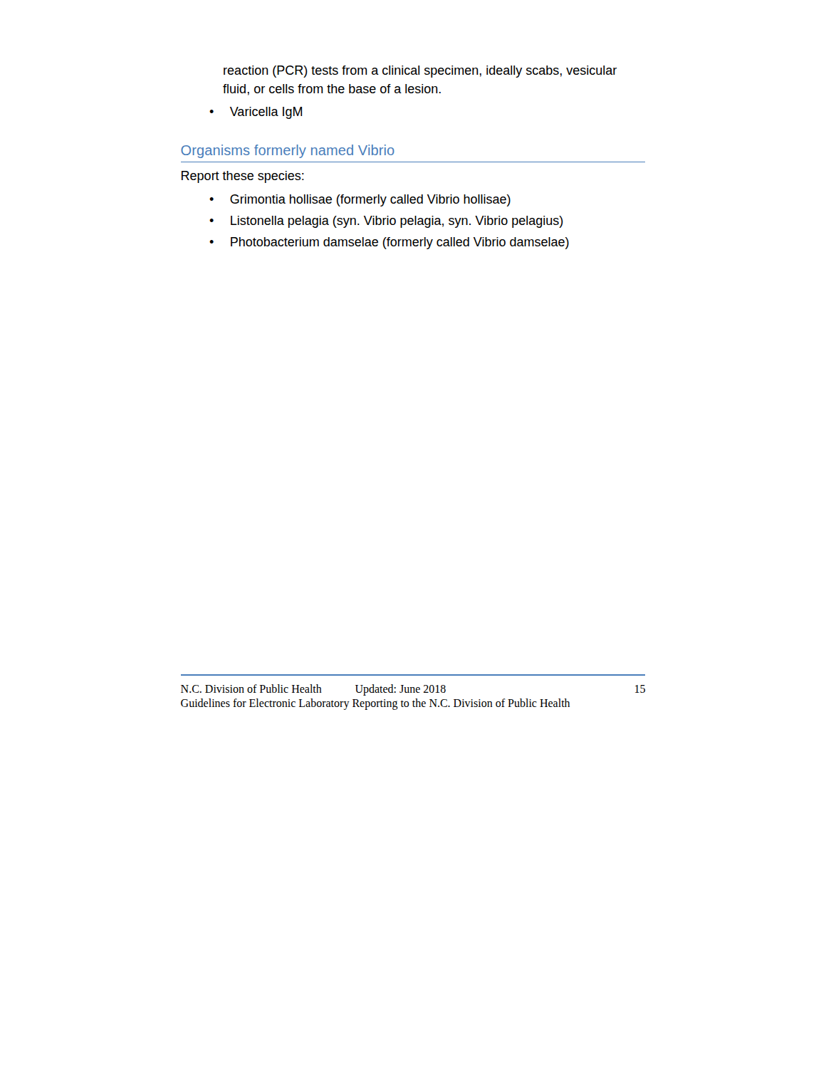reaction (PCR) tests from a clinical specimen, ideally scabs, vesicular fluid, or cells from the base of a lesion.
Varicella IgM
Organisms formerly named Vibrio
Report these species:
Grimontia hollisae (formerly called Vibrio hollisae)
Listonella pelagia (syn. Vibrio pelagia, syn. Vibrio pelagius)
Photobacterium damselae (formerly called Vibrio damselae)
N.C. Division of Public Health
Updated: June 2018
15
Guidelines for Electronic Laboratory Reporting to the N.C. Division of Public Health